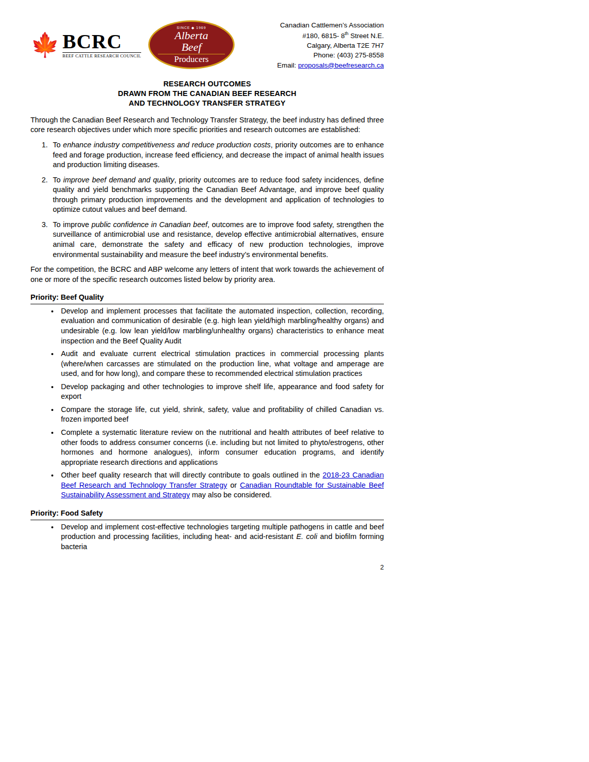🍁 BCRC BEEF CATTLE RESEARCH COUNCIL
™ SINCE ◆ 1969 Alberta Beef Producers
Canadian Cattlemen’s Association
#180, 6815- 8th Street N.E.
Calgary, Alberta T2E 7H7
Phone: (403) 275-8558
Email: proposals@beefresearch.ca
RESEARCH OUTCOMES
DRAWN FROM THE CANADIAN BEEF RESEARCH
AND TECHNOLOGY TRANSFER STRATEGY
Through the Canadian Beef Research and Technology Transfer Strategy, the beef industry has defined three core research objectives under which more specific priorities and research outcomes are established:
To enhance industry competitiveness and reduce production costs, priority outcomes are to enhance feed and forage production, increase feed efficiency, and decrease the impact of animal health issues and production limiting diseases.
To improve beef demand and quality, priority outcomes are to reduce food safety incidences, define quality and yield benchmarks supporting the Canadian Beef Advantage, and improve beef quality through primary production improvements and the development and application of technologies to optimize cutout values and beef demand.
To improve public confidence in Canadian beef, outcomes are to improve food safety, strengthen the surveillance of antimicrobial use and resistance, develop effective antimicrobial alternatives, ensure animal care, demonstrate the safety and efficacy of new production technologies, improve environmental sustainability and measure the beef industry’s environmental benefits.
For the competition, the BCRC and ABP welcome any letters of intent that work towards the achievement of one or more of the specific research outcomes listed below by priority area.
Priority: Beef Quality
Develop and implement processes that facilitate the automated inspection, collection, recording, evaluation and communication of desirable (e.g. high lean yield/high marbling/healthy organs) and undesirable (e.g. low lean yield/low marbling/unhealthy organs) characteristics to enhance meat inspection and the Beef Quality Audit
Audit and evaluate current electrical stimulation practices in commercial processing plants (where/when carcasses are stimulated on the production line, what voltage and amperage are used, and for how long), and compare these to recommended electrical stimulation practices
Develop packaging and other technologies to improve shelf life, appearance and food safety for export
Compare the storage life, cut yield, shrink, safety, value and profitability of chilled Canadian vs. frozen imported beef
Complete a systematic literature review on the nutritional and health attributes of beef relative to other foods to address consumer concerns (i.e. including but not limited to phyto/estrogens, other hormones and hormone analogues), inform consumer education programs, and identify appropriate research directions and applications
Other beef quality research that will directly contribute to goals outlined in the 2018-23 Canadian Beef Research and Technology Transfer Strategy or Canadian Roundtable for Sustainable Beef Sustainability Assessment and Strategy may also be considered.
Priority: Food Safety
Develop and implement cost-effective technologies targeting multiple pathogens in cattle and beef production and processing facilities, including heat- and acid-resistant E. coli and biofilm forming bacteria
2